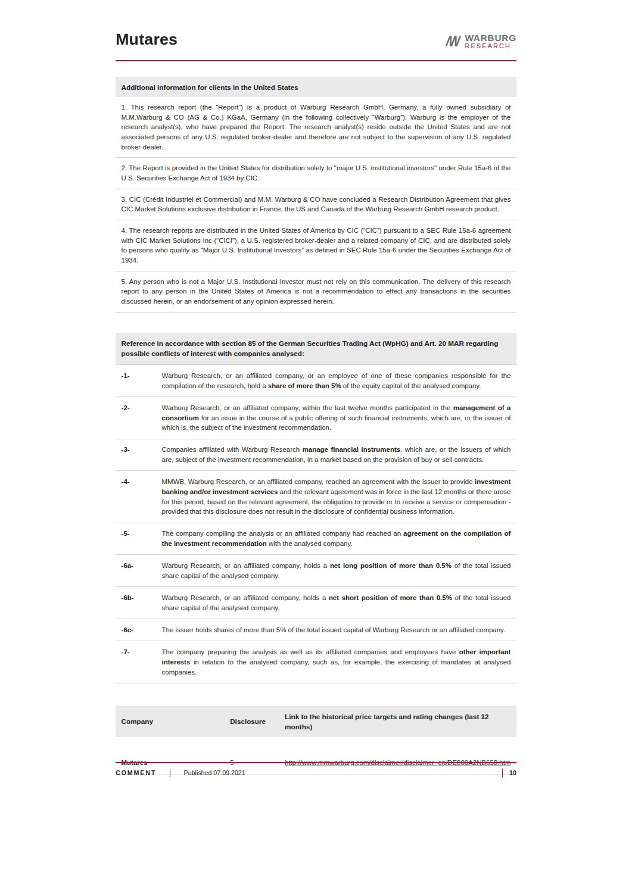Mutares
/\/\/
WARBURG
RESEARCH
Additional information for clients in the United States
1. This research report (the “Report”) is a product of Warburg Research GmbH, Germany, a fully owned subsidiary of M.M.Warburg & CO (AG & Co.) KGaA, Germany (in the following collectively “Warburg”). Warburg is the employer of the research analyst(s), who have prepared the Report. The research analyst(s) reside outside the United States and are not associated persons of any U.S. regulated broker-dealer and therefore are not subject to the supervision of any U.S. regulated broker-dealer.
2. The Report is provided in the United States for distribution solely to "major U.S. institutional investors" under Rule 15a-6 of the U.S. Securities Exchange Act of 1934 by CIC.
3. CIC (Crédit Industriel et Commercial) and M.M. Warburg & CO have concluded a Research Distribution Agreement that gives CIC Market Solutions exclusive distribution in France, the US and Canada of the Warburg Research GmbH research product.
4. The research reports are distributed in the United States of America by CIC (“CIC”) pursuant to a SEC Rule 15a-6 agreement with CIC Market Solutions Inc (“CICI”), a U.S. registered broker-dealer and a related company of CIC, and are distributed solely to persons who qualify as “Major U.S. Institutional Investors” as defined in SEC Rule 15a-6 under the Securities Exchange Act of 1934.
5. Any person who is not a Major U.S. Institutional Investor must not rely on this communication. The delivery of this research report to any person in the United States of America is not a recommendation to effect any transactions in the securities discussed herein, or an endorsement of any opinion expressed herein.
Reference in accordance with section 85 of the German Securities Trading Act (WpHG) and Art. 20 MAR regarding possible conflicts of interest with companies analysed:
| -1- | Warburg Research, or an affiliated company, or an employee of one of these companies responsible for the compilation of the research, hold a share of more than 5% of the equity capital of the analysed company. |
| -2- | Warburg Research, or an affiliated company, within the last twelve months participated in the management of a consortium for an issue in the course of a public offering of such financial instruments, which are, or the issuer of which is, the subject of the investment recommendation. |
| -3- | Companies affiliated with Warburg Research manage financial instruments , which are, or the issuers of which are, subject of the investment recommendation, in a market based on the provision of buy or sell contracts. |
| -4- | MMWB, Warburg Research, or an affiliated company, reached an agreement with the issuer to provide investment banking and/or investment services and the relevant agreement was in force in the last 12 months or there arose for this period, based on the relevant agreement, the obligation to provide or to receive a service or compensation - provided that this disclosure does not result in the disclosure of confidential business information. |
| -5- | The company compiling the analysis or an affiliated company had reached an agreement on the compilation of the investment recommendation with the analysed company. |
| -6a- | Warburg Research, or an affiliated company, holds a net long position of more than 0.5% of the total issued share capital of the analysed company. |
| -6b- | Warburg Research, or an affiliated company, holds a net short position of more than 0.5% of the total issued share capital of the analysed company. |
| -6c- | The issuer holds shares of more than 5% of the total issued capital of Warburg Research or an affiliated company. |
| -7- | The company preparing the analysis as well as its affiliated companies and employees have other important interests in relation to the analysed company, such as, for example, the exercising of mandates at analysed companies. |
| Company | Disclosure | Link to the historical price targets and rating changes (last 12 months) |
| --- | --- | --- |
| Mutares | 5 | http://www.mmwarburg.com/disclaimer/disclaimer_en/DE000A2NB650.htm |
Comment Published 07.09.2021 10